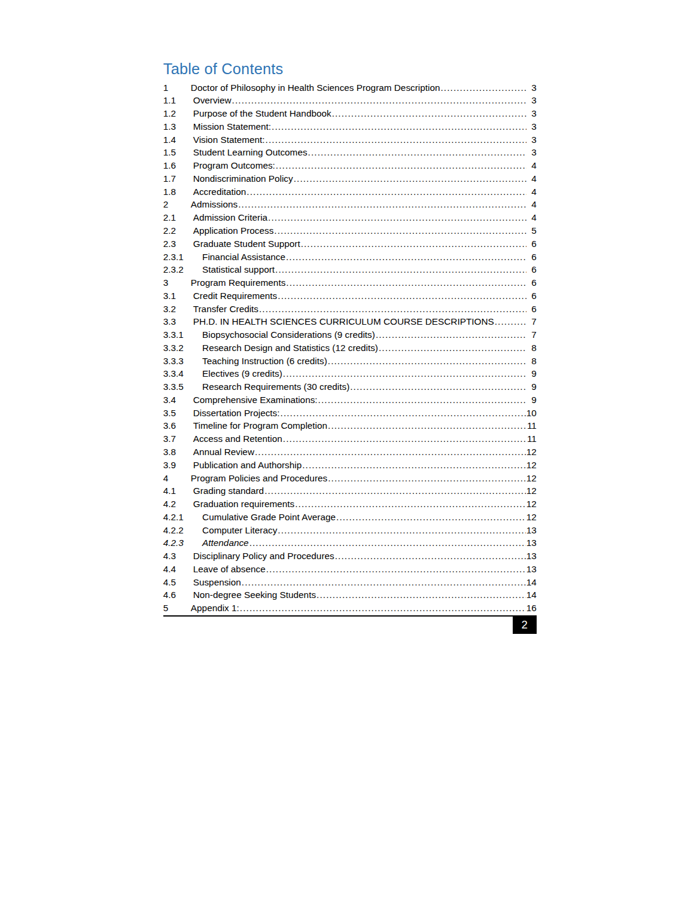Table of Contents
1 Doctor of Philosophy in Health Sciences Program Description .......................................... 3
1.1 Overview ................................................................................................................. 3
1.2 Purpose of the Student Handbook ............................................................................. 3
1.3 Mission Statement: ................................................................................................... 3
1.4 Vision Statement: ..................................................................................................... 3
1.5 Student Learning Outcomes ....................................................................................... 3
1.6 Program Outcomes: .................................................................................................. 4
1.7 Nondiscrimination Policy ............................................................................................. 4
1.8 Accreditation ........................................................................................................... 4
2 Admissions ................................................................................................................. 4
2.1 Admission Criteria .................................................................................................... 4
2.2 Application Process .................................................................................................. 5
2.3 Graduate Student Support ......................................................................................... 6
2.3.1 Financial Assistance .............................................................................................. 6
2.3.2 Statistical support .................................................................................................. 6
3 Program Requirements ................................................................................................. 6
3.1 Credit Requirements ................................................................................................. 6
3.2 Transfer Credits ....................................................................................................... 6
3.3 PH.D. IN HEALTH SCIENCES CURRICULUM COURSE DESCRIPTIONS ................. 7
3.3.1 Biopsychosocial Considerations (9 credits) ........................................................... 7
3.3.2 Research Design and Statistics (12 credits) .......................................................... 8
3.3.3 Teaching Instruction (6 credits) .............................................................................. 8
3.3.4 Electives (9 credits) .............................................................................................. 9
3.3.5 Research Requirements (30 credits) ....................................................................... 9
3.4 Comprehensive Examinations: ................................................................................... 9
3.5 Dissertation Projects: ............................................................................................... 10
3.6 Timeline for Program Completion .............................................................................. 11
3.7 Access and Retention .............................................................................................. 11
3.8 Annual Review ....................................................................................................... 12
3.9 Publication and Authorship ........................................................................................ 12
4 Program Policies and Procedures ..................................................................................... 12
4.1 Grading standard .................................................................................................... 12
4.2 Graduation requirements .......................................................................................... 12
4.2.1 Cumulative Grade Point Average ......................................................................... 12
4.2.2 Computer Literacy ............................................................................................... 13
4.2.3 Attendance ....................................................................................................... 13
4.3 Disciplinary Policy and Procedures ............................................................................ 13
4.4 Leave of absence .................................................................................................... 13
4.5 Suspension ........................................................................................................... 14
4.6 Non-degree Seeking Students .................................................................................. 14
5 Appendix 1: ................................................................................................................ 16
2